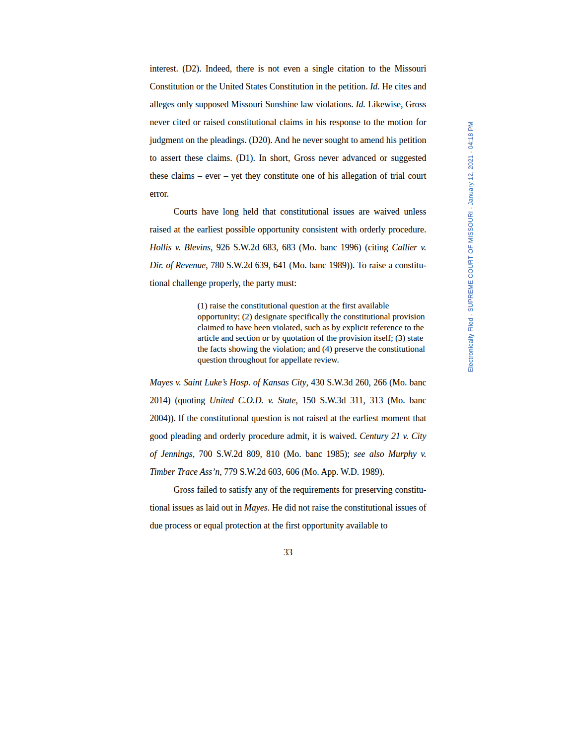Electronically Filed - SUPREME COURT OF MISSOURI - January 12, 2021 - 04:18 PM
interest. (D2). Indeed, there is not even a single citation to the Missouri Constitution or the United States Constitution in the petition. Id. He cites and alleges only supposed Missouri Sunshine law violations. Id. Likewise, Gross never cited or raised constitutional claims in his response to the motion for judgment on the pleadings. (D20). And he never sought to amend his petition to assert these claims. (D1). In short, Gross never advanced or suggested these claims – ever – yet they constitute one of his allegation of trial court error.
Courts have long held that constitutional issues are waived unless raised at the earliest possible opportunity consistent with orderly procedure. Hollis v. Blevins, 926 S.W.2d 683, 683 (Mo. banc 1996) (citing Callier v. Dir. of Revenue, 780 S.W.2d 639, 641 (Mo. banc 1989)). To raise a constitutional challenge properly, the party must:
(1) raise the constitutional question at the first available opportunity; (2) designate specifically the constitutional provision claimed to have been violated, such as by explicit reference to the article and section or by quotation of the provision itself; (3) state the facts showing the violation; and (4) preserve the constitutional question throughout for appellate review.
Mayes v. Saint Luke’s Hosp. of Kansas City, 430 S.W.3d 260, 266 (Mo. banc 2014) (quoting United C.O.D. v. State, 150 S.W.3d 311, 313 (Mo. banc 2004)). If the constitutional question is not raised at the earliest moment that good pleading and orderly procedure admit, it is waived. Century 21 v. City of Jennings, 700 S.W.2d 809, 810 (Mo. banc 1985); see also Murphy v. Timber Trace Ass’n, 779 S.W.2d 603, 606 (Mo. App. W.D. 1989).
Gross failed to satisfy any of the requirements for preserving constitutional issues as laid out in Mayes. He did not raise the constitutional issues of due process or equal protection at the first opportunity available to
33